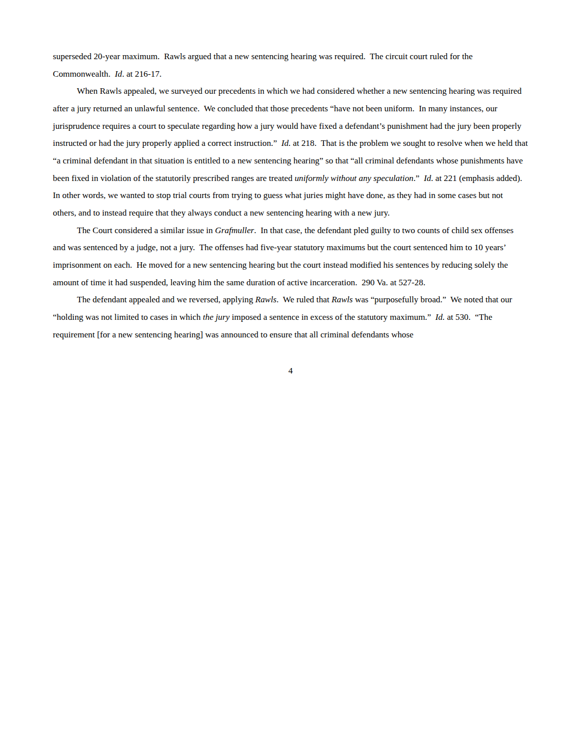superseded 20-year maximum. Rawls argued that a new sentencing hearing was required. The circuit court ruled for the Commonwealth. Id. at 216-17.
When Rawls appealed, we surveyed our precedents in which we had considered whether a new sentencing hearing was required after a jury returned an unlawful sentence. We concluded that those precedents “have not been uniform. In many instances, our jurisprudence requires a court to speculate regarding how a jury would have fixed a defendant’s punishment had the jury been properly instructed or had the jury properly applied a correct instruction.” Id. at 218. That is the problem we sought to resolve when we held that “a criminal defendant in that situation is entitled to a new sentencing hearing” so that “all criminal defendants whose punishments have been fixed in violation of the statutorily prescribed ranges are treated uniformly without any speculation.” Id. at 221 (emphasis added). In other words, we wanted to stop trial courts from trying to guess what juries might have done, as they had in some cases but not others, and to instead require that they always conduct a new sentencing hearing with a new jury.
The Court considered a similar issue in Grafmuller. In that case, the defendant pled guilty to two counts of child sex offenses and was sentenced by a judge, not a jury. The offenses had five-year statutory maximums but the court sentenced him to 10 years’ imprisonment on each. He moved for a new sentencing hearing but the court instead modified his sentences by reducing solely the amount of time it had suspended, leaving him the same duration of active incarceration. 290 Va. at 527-28.
The defendant appealed and we reversed, applying Rawls. We ruled that Rawls was “purposefully broad.” We noted that our “holding was not limited to cases in which the jury imposed a sentence in excess of the statutory maximum.” Id. at 530. “The requirement [for a new sentencing hearing] was announced to ensure that all criminal defendants whose
4